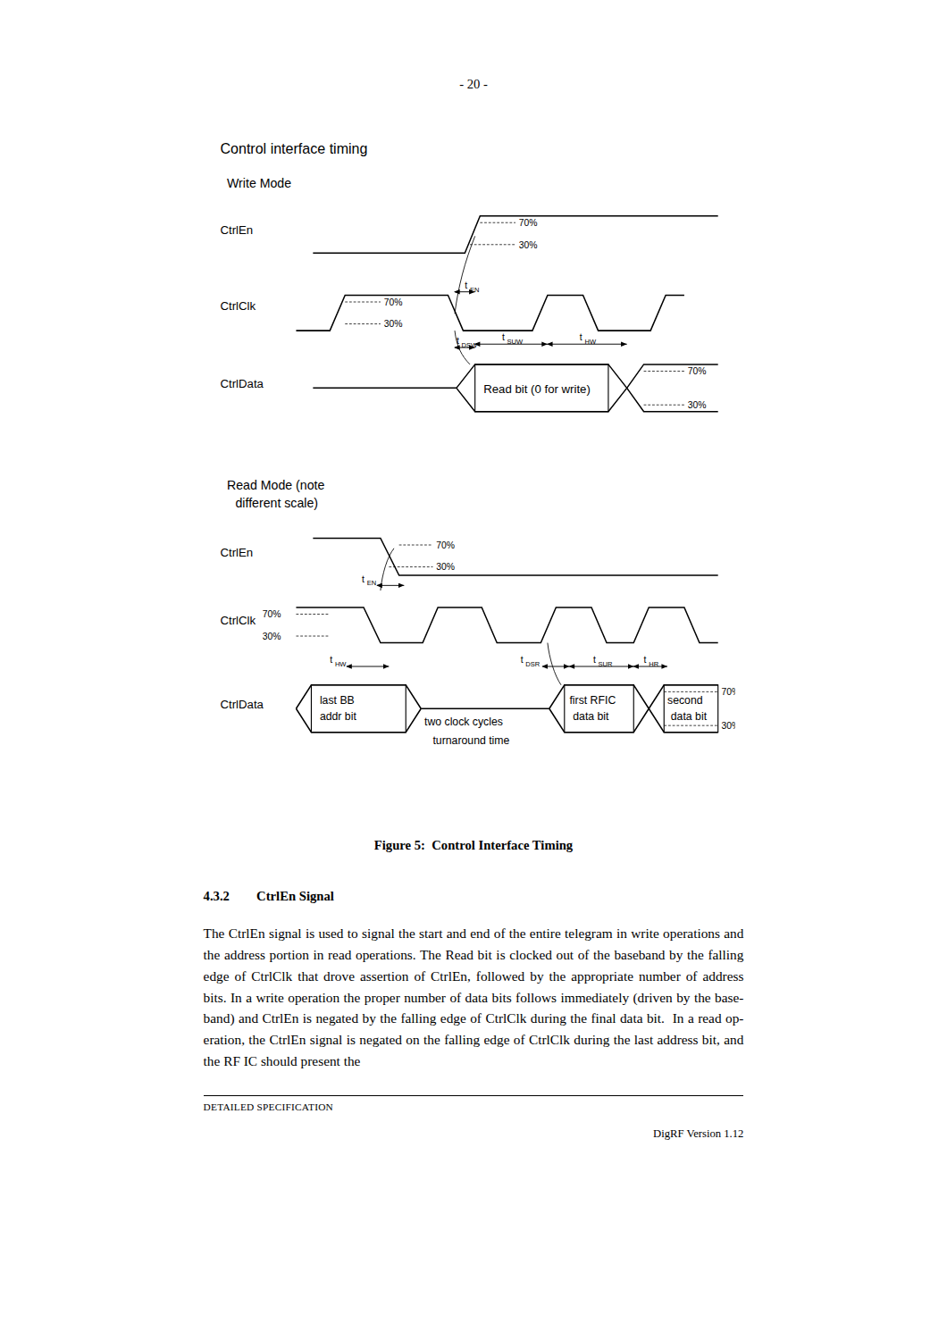- 20 -
Control interface timing Write Mode CtrlEn 70% 30% CtrlClk 70% 30% t EN CtrlData Read bit (0 for write) 70% 30% t DSW t SUW t HW Read Mode (note different scale) CtrlEn 70% 30% t EN CtrlClk 70% 30% CtrlData last BB addr bit two clock cycles turnaround time first RFIC data bit second data bit 70% 30% t HW t DSR t SUR t HR
Figure 5: Control Interface Timing
4.3.2 CtrlEn Signal
The CtrlEn signal is used to signal the start and end of the entire telegram in write operations and the address portion in read operations. The Read bit is clocked out of the baseband by the falling edge of CtrlClk that drove assertion of CtrlEn, followed by the appropriate number of address bits. In a write operation the proper number of data bits follows immediately (driven by the baseband) and CtrlEn is negated by the falling edge of CtrlClk during the final data bit. In a read operation, the CtrlEn signal is negated on the falling edge of CtrlClk during the last address bit, and the RF IC should present the
DETAILED SPECIFICATION
DigRF Version 1.12